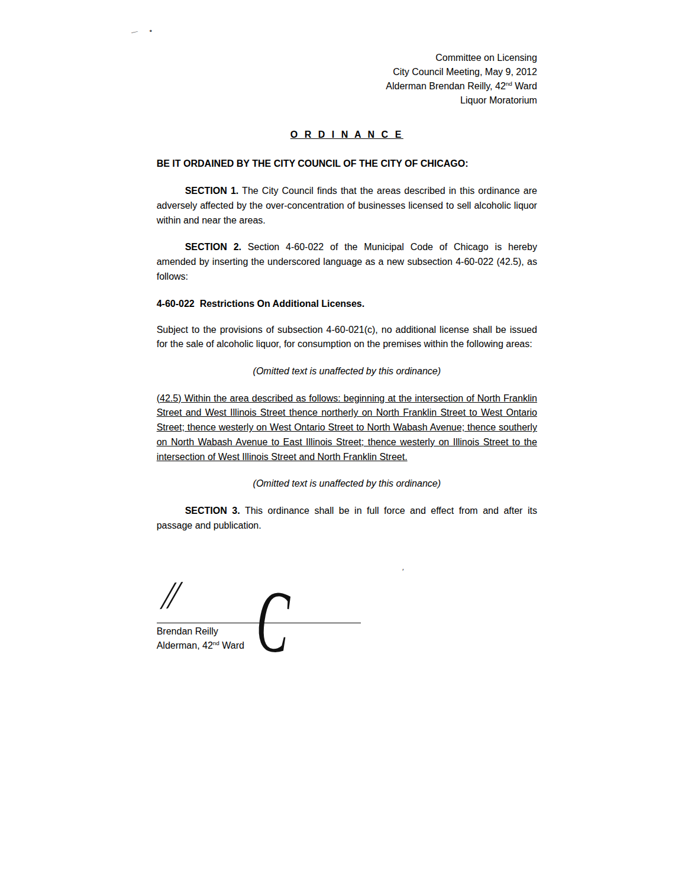—•
Committee on Licensing
City Council Meeting, May 9, 2012
Alderman Brendan Reilly, 42nd Ward
Liquor Moratorium
O R D I N A N C E
BE IT ORDAINED BY THE CITY COUNCIL OF THE CITY OF CHICAGO:
SECTION 1. The City Council finds that the areas described in this ordinance are adversely affected by the over-concentration of businesses licensed to sell alcoholic liquor within and near the areas.
SECTION 2. Section 4-60-022 of the Municipal Code of Chicago is hereby amended by inserting the underscored language as a new subsection 4-60-022 (42.5), as follows:
4-60-022 Restrictions On Additional Licenses.
Subject to the provisions of subsection 4-60-021(c), no additional license shall be issued for the sale of alcoholic liquor, for consumption on the premises within the following areas:
(Omitted text is unaffected by this ordinance)
(42.5) Within the area described as follows: beginning at the intersection of North Franklin Street and West Illinois Street thence northerly on North Franklin Street to West Ontario Street; thence westerly on West Ontario Street to North Wabash Avenue; thence southerly on North Wabash Avenue to East Illinois Street; thence westerly on Illinois Street to the intersection of West Illinois Street and North Franklin Street.
(Omitted text is unaffected by this ordinance)
SECTION 3. This ordinance shall be in full force and effect from and after its passage and publication.
′
⁄⁄
Brendan Reilly
Alderman, 42nd Ward
C